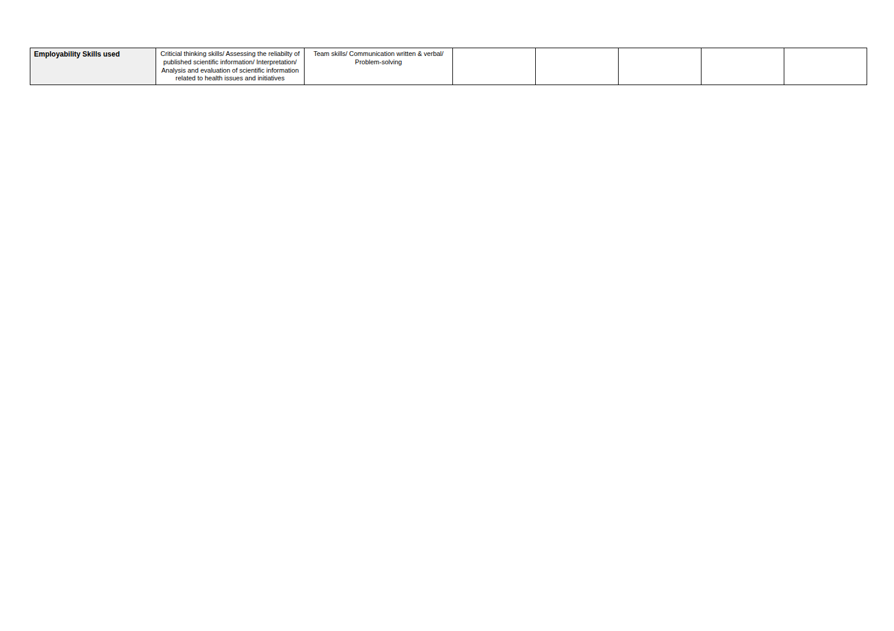| Employability Skills used | Criticial thinking skills/ Assessing the reliabilty of published scientific information/ Interpretation/ Analysis and evaluation of scientific information related to health issues and initiatives | Team skills/ Communication written & verbal/ Problem-solving | | | | | |